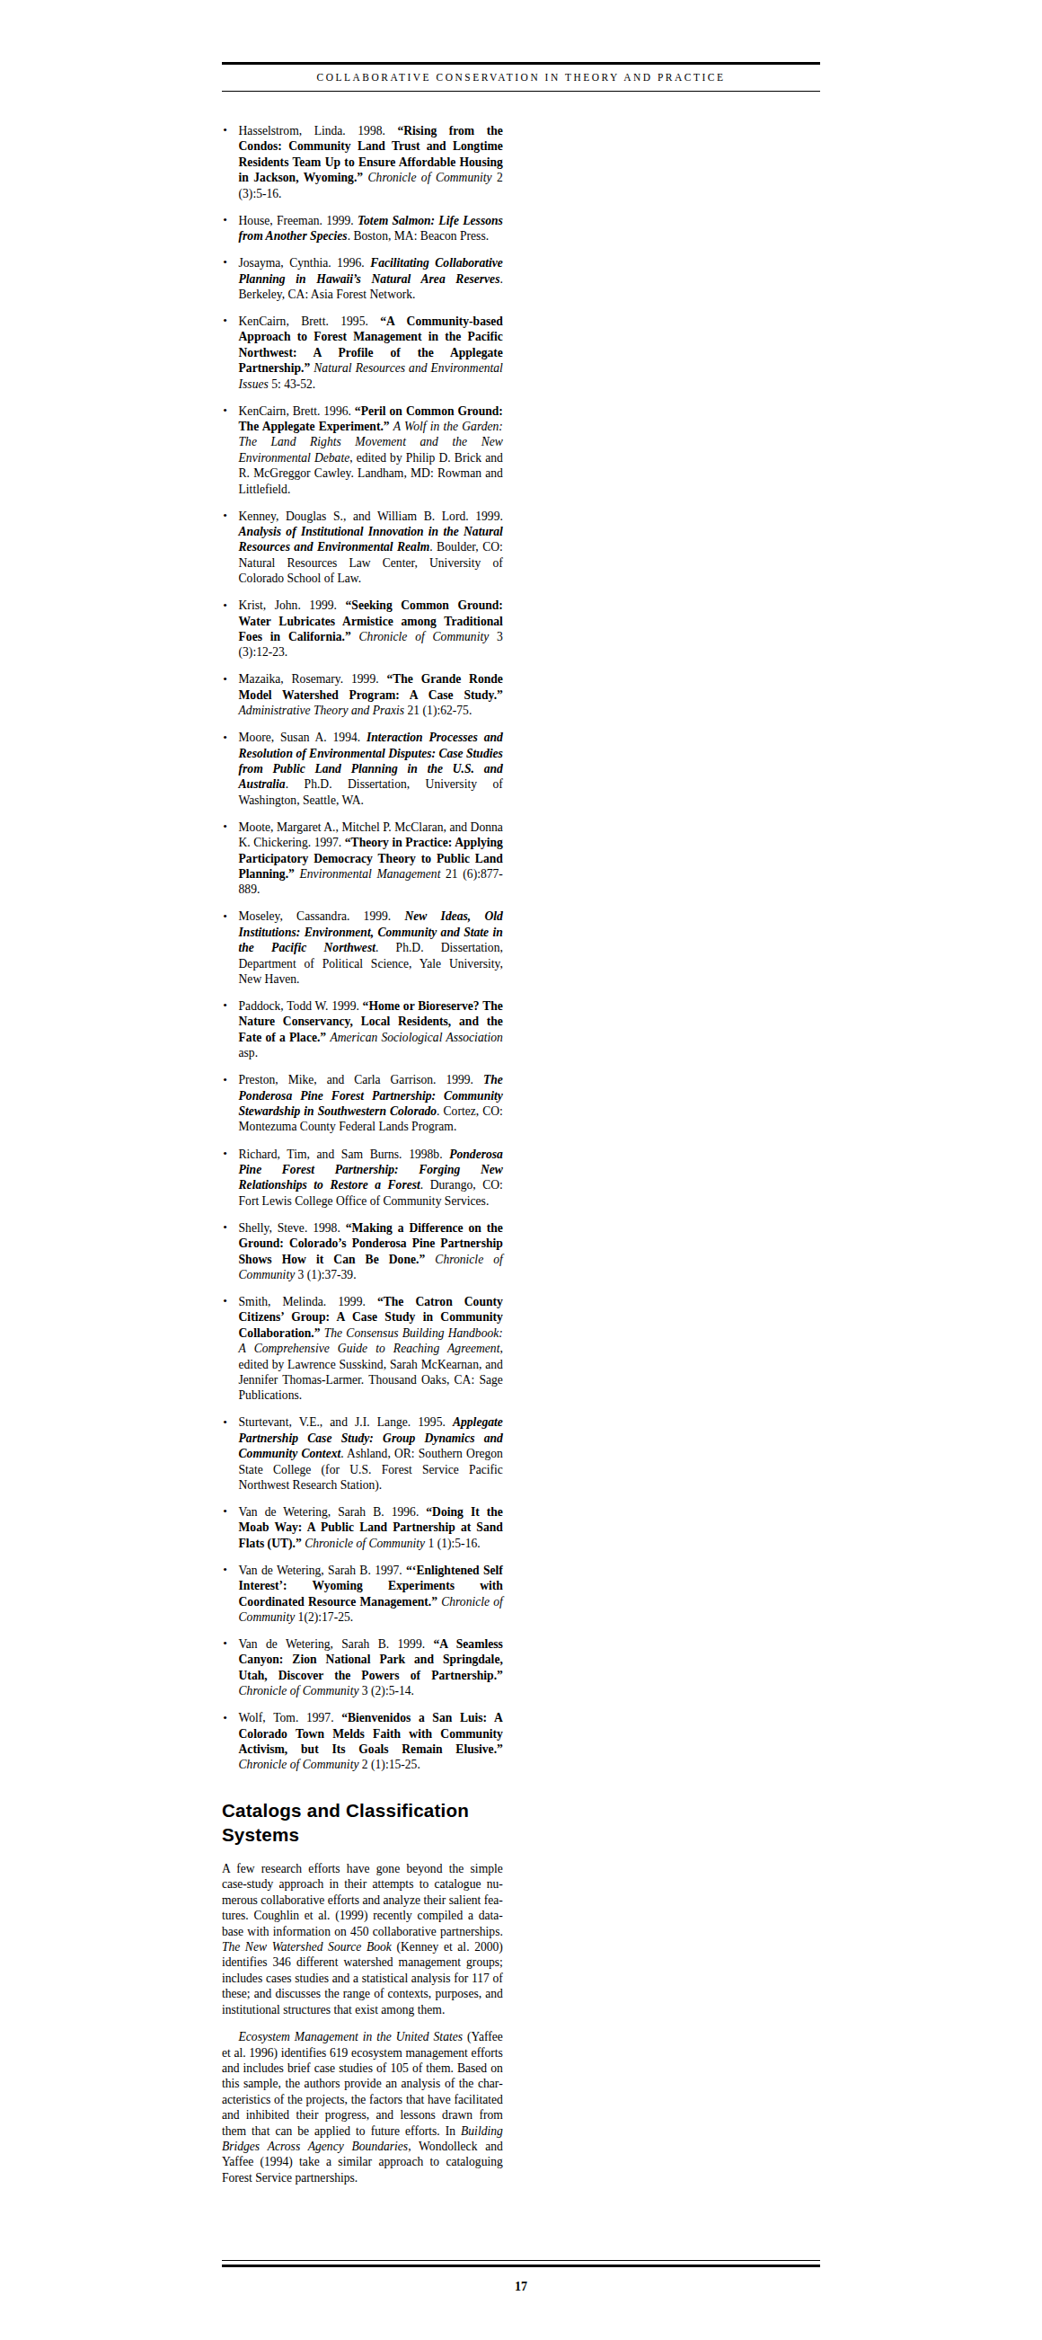Collaborative Conservation in Theory and Practice
Hasselstrom, Linda. 1998. “Rising from the Condos: Community Land Trust and Longtime Residents Team Up to Ensure Affordable Housing in Jackson, Wyoming.” Chronicle of Community 2 (3):5-16.
House, Freeman. 1999. Totem Salmon: Life Lessons from Another Species. Boston, MA: Beacon Press.
Josayma, Cynthia. 1996. Facilitating Collaborative Planning in Hawaii’s Natural Area Reserves. Berkeley, CA: Asia Forest Network.
KenCairn, Brett. 1995. “A Community-based Approach to Forest Management in the Pacific Northwest: A Profile of the Applegate Partnership.” Natural Resources and Environmental Issues 5: 43-52.
KenCairn, Brett. 1996. “Peril on Common Ground: The Applegate Experiment.” A Wolf in the Garden: The Land Rights Movement and the New Environmental Debate, edited by Philip D. Brick and R. McGreggor Cawley. Landham, MD: Rowman and Littlefield.
Kenney, Douglas S., and William B. Lord. 1999. Analysis of Institutional Innovation in the Natural Resources and Environmental Realm. Boulder, CO: Natural Resources Law Center, University of Colorado School of Law.
Krist, John. 1999. “Seeking Common Ground: Water Lubricates Armistice among Traditional Foes in California.” Chronicle of Community 3 (3):12-23.
Mazaika, Rosemary. 1999. “The Grande Ronde Model Watershed Program: A Case Study.” Administrative Theory and Praxis 21 (1):62-75.
Moore, Susan A. 1994. Interaction Processes and Resolution of Environmental Disputes: Case Studies from Public Land Planning in the U.S. and Australia. Ph.D. Dissertation, University of Washington, Seattle, WA.
Moote, Margaret A., Mitchel P. McClaran, and Donna K. Chickering. 1997. “Theory in Practice: Applying Participatory Democracy Theory to Public Land Planning.” Environmental Management 21 (6):877-889.
Moseley, Cassandra. 1999. New Ideas, Old Institutions: Environment, Community and State in the Pacific Northwest. Ph.D. Dissertation, Department of Political Science, Yale University, New Haven.
Paddock, Todd W. 1999. “Home or Bioreserve? The Nature Conservancy, Local Residents, and the Fate of a Place.” American Sociological Association asp.
Preston, Mike, and Carla Garrison. 1999. The Ponderosa Pine Forest Partnership: Community Stewardship in Southwestern Colorado. Cortez, CO: Montezuma County Federal Lands Program.
Richard, Tim, and Sam Burns. 1998b. Ponderosa Pine Forest Partnership: Forging New Relationships to Restore a Forest. Durango, CO: Fort Lewis College Office of Community Services.
Shelly, Steve. 1998. “Making a Difference on the Ground: Colorado’s Ponderosa Pine Partnership Shows How it Can Be Done.” Chronicle of Community 3 (1):37-39.
Smith, Melinda. 1999. “The Catron County Citizens’ Group: A Case Study in Community Collaboration.” The Consensus Building Handbook: A Comprehensive Guide to Reaching Agreement, edited by Lawrence Susskind, Sarah McKearnan, and Jennifer Thomas-Larmer. Thousand Oaks, CA: Sage Publications.
Sturtevant, V.E., and J.I. Lange. 1995. Applegate Partnership Case Study: Group Dynamics and Community Context. Ashland, OR: Southern Oregon State College (for U.S. Forest Service Pacific Northwest Research Station).
Van de Wetering, Sarah B. 1996. “Doing It the Moab Way: A Public Land Partnership at Sand Flats (UT).” Chronicle of Community 1 (1):5-16.
Van de Wetering, Sarah B. 1997. “‘Enlightened Self Interest’: Wyoming Experiments with Coordinated Resource Management.” Chronicle of Community 1(2):17-25.
Van de Wetering, Sarah B. 1999. “A Seamless Canyon: Zion National Park and Springdale, Utah, Discover the Powers of Partnership.” Chronicle of Community 3 (2):5-14.
Wolf, Tom. 1997. “Bienvenidos a San Luis: A Colorado Town Melds Faith with Community Activism, but Its Goals Remain Elusive.” Chronicle of Community 2 (1):15-25.
Catalogs and Classification Systems
A few research efforts have gone beyond the simple case-study approach in their attempts to catalogue numerous collaborative efforts and analyze their salient features. Coughlin et al. (1999) recently compiled a database with information on 450 collaborative partnerships. The New Watershed Source Book (Kenney et al. 2000) identifies 346 different watershed management groups; includes cases studies and a statistical analysis for 117 of these; and discusses the range of contexts, purposes, and institutional structures that exist among them.
Ecosystem Management in the United States (Yaffee et al. 1996) identifies 619 ecosystem management efforts and includes brief case studies of 105 of them. Based on this sample, the authors provide an analysis of the characteristics of the projects, the factors that have facilitated and inhibited their progress, and lessons drawn from them that can be applied to future efforts. In Building Bridges Across Agency Boundaries, Wondolleck and Yaffee (1994) take a similar approach to cataloguing Forest Service partnerships.
17